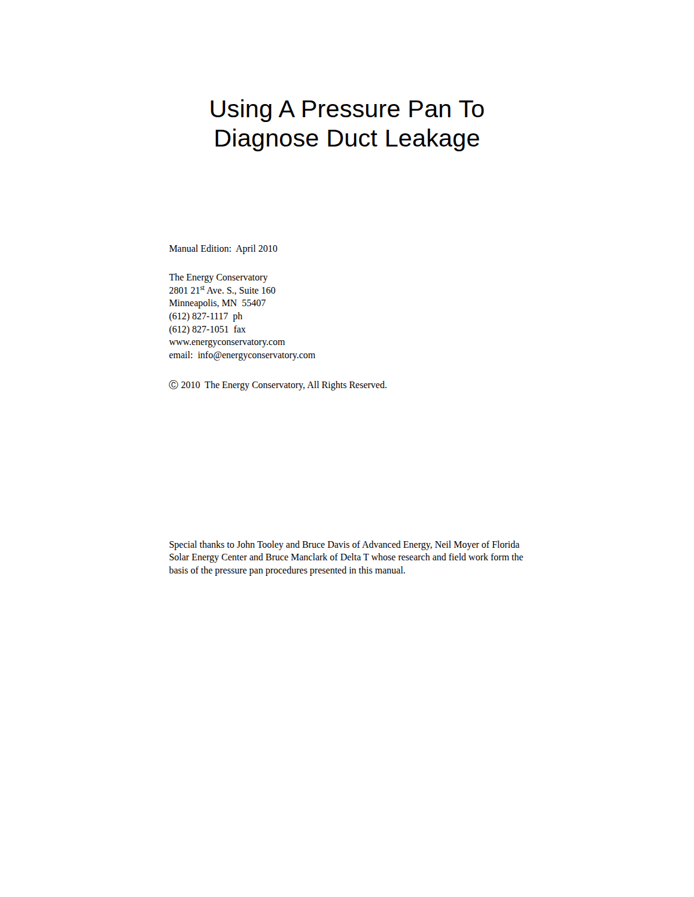Using A Pressure Pan To
Diagnose Duct Leakage
Manual Edition: April 2010
The Energy Conservatory
2801 21st Ave. S., Suite 160
Minneapolis, MN 55407
(612) 827-1117 ph
(612) 827-1051 fax
www.energyconservatory.com
email: info@energyconservatory.com
Ⓒ 2010 The Energy Conservatory, All Rights Reserved.
Special thanks to John Tooley and Bruce Davis of Advanced Energy, Neil Moyer of Florida Solar Energy Center and Bruce Manclark of Delta T whose research and field work form the basis of the pressure pan procedures presented in this manual.